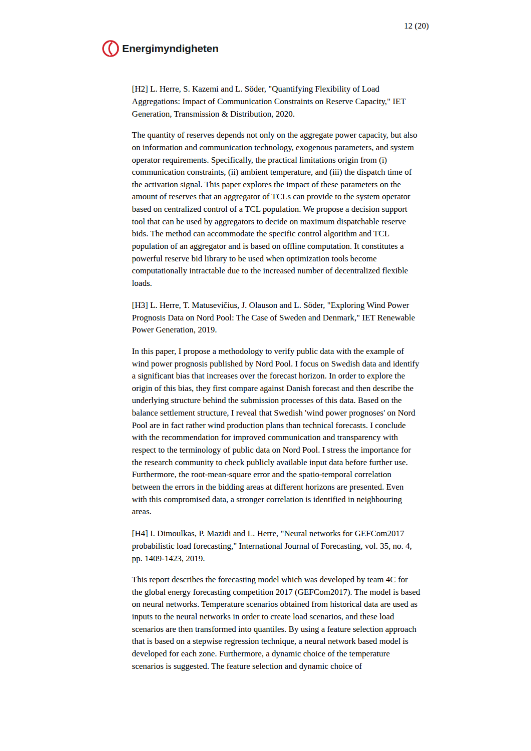12 (20)
Energimyndigheten
[H2] L. Herre, S. Kazemi and L. Söder, "Quantifying Flexibility of Load Aggregations: Impact of Communication Constraints on Reserve Capacity," IET Generation, Transmission & Distribution, 2020.
The quantity of reserves depends not only on the aggregate power capacity, but also on information and communication technology, exogenous parameters, and system operator requirements. Specifically, the practical limitations origin from (i) communication constraints, (ii) ambient temperature, and (iii) the dispatch time of the activation signal. This paper explores the impact of these parameters on the amount of reserves that an aggregator of TCLs can provide to the system operator based on centralized control of a TCL population. We propose a decision support tool that can be used by aggregators to decide on maximum dispatchable reserve bids. The method can accommodate the specific control algorithm and TCL population of an aggregator and is based on offline computation. It constitutes a powerful reserve bid library to be used when optimization tools become computationally intractable due to the increased number of decentralized flexible loads.
[H3] L. Herre, T. Matusevičius, J. Olauson and L. Söder, "Exploring Wind Power Prognosis Data on Nord Pool: The Case of Sweden and Denmark," IET Renewable Power Generation, 2019.
In this paper, I propose a methodology to verify public data with the example of wind power prognosis published by Nord Pool. I focus on Swedish data and identify a significant bias that increases over the forecast horizon. In order to explore the origin of this bias, they first compare against Danish forecast and then describe the underlying structure behind the submission processes of this data. Based on the balance settlement structure, I reveal that Swedish 'wind power prognoses' on Nord Pool are in fact rather wind production plans than technical forecasts. I conclude with the recommendation for improved communication and transparency with respect to the terminology of public data on Nord Pool. I stress the importance for the research community to check publicly available input data before further use. Furthermore, the root-mean-square error and the spatio-temporal correlation between the errors in the bidding areas at different horizons are presented. Even with this compromised data, a stronger correlation is identified in neighbouring areas.
[H4] I. Dimoulkas, P. Mazidi and L. Herre, "Neural networks for GEFCom2017 probabilistic load forecasting," International Journal of Forecasting, vol. 35, no. 4, pp. 1409-1423, 2019.
This report describes the forecasting model which was developed by team 4C for the global energy forecasting competition 2017 (GEFCom2017). The model is based on neural networks. Temperature scenarios obtained from historical data are used as inputs to the neural networks in order to create load scenarios, and these load scenarios are then transformed into quantiles. By using a feature selection approach that is based on a stepwise regression technique, a neural network based model is developed for each zone. Furthermore, a dynamic choice of the temperature scenarios is suggested. The feature selection and dynamic choice of